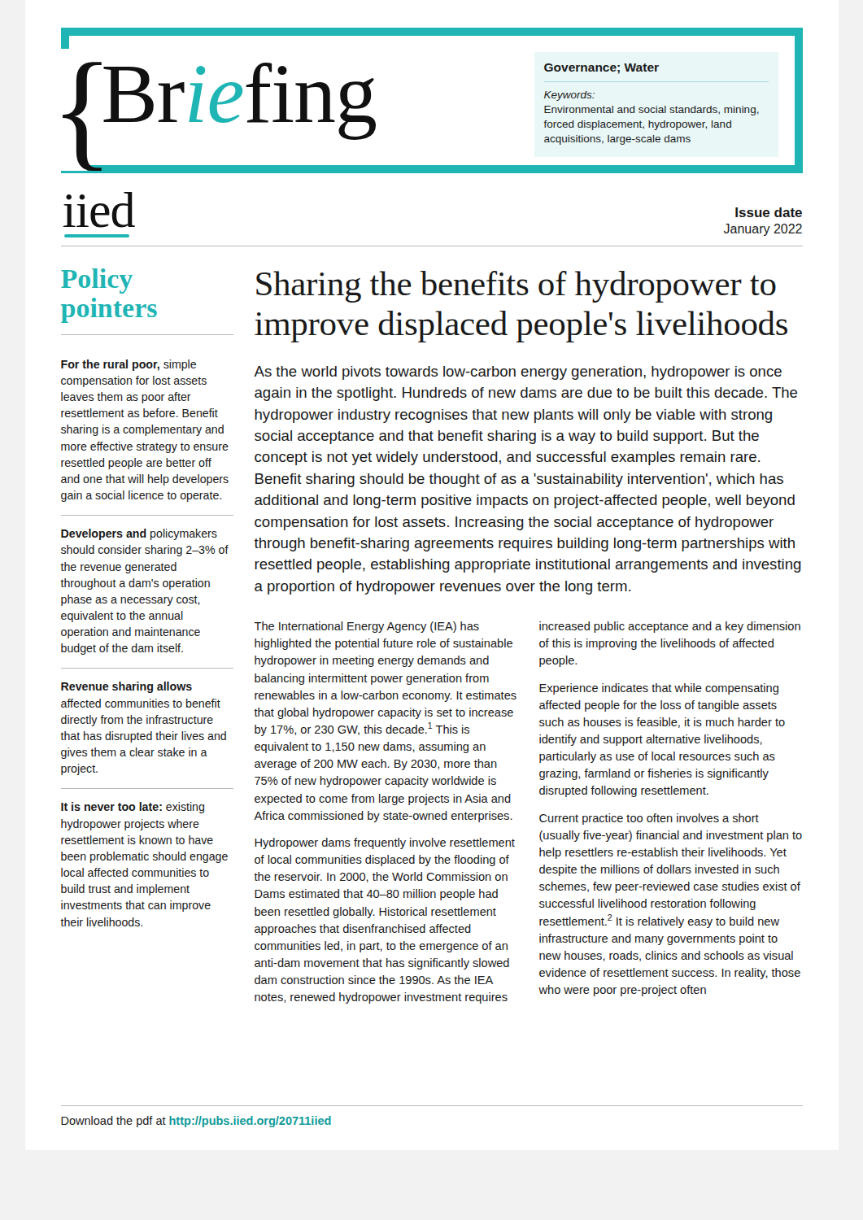{
Briefing
Governance; Water
Keywords:
Environmental and social standards, mining, forced displacement, hydropower, land acquisitions, large-scale dams
iied
Issue date
January 2022
Policy
pointers
For the rural poor, simple compensation for lost assets leaves them as poor after resettlement as before. Benefit sharing is a complementary and more effective strategy to ensure resettled people are better off and one that will help developers gain a social licence to operate.
Developers and policymakers should consider sharing 2–3% of the revenue generated throughout a dam's operation phase as a necessary cost, equivalent to the annual operation and maintenance budget of the dam itself.
Revenue sharing allows affected communities to benefit directly from the infrastructure that has disrupted their lives and gives them a clear stake in a project.
It is never too late: existing hydropower projects where resettlement is known to have been problematic should engage local affected communities to build trust and implement investments that can improve their livelihoods.
Sharing the benefits of hydropower to improve displaced people's livelihoods
As the world pivots towards low-carbon energy generation, hydropower is once again in the spotlight. Hundreds of new dams are due to be built this decade. The hydropower industry recognises that new plants will only be viable with strong social acceptance and that benefit sharing is a way to build support. But the concept is not yet widely understood, and successful examples remain rare. Benefit sharing should be thought of as a 'sustainability intervention', which has additional and long-term positive impacts on project-affected people, well beyond compensation for lost assets. Increasing the social acceptance of hydropower through benefit-sharing agreements requires building long-term partnerships with resettled people, establishing appropriate institutional arrangements and investing a proportion of hydropower revenues over the long term.
The International Energy Agency (IEA) has highlighted the potential future role of sustainable hydropower in meeting energy demands and balancing intermittent power generation from renewables in a low-carbon economy. It estimates that global hydropower capacity is set to increase by 17%, or 230 GW, this decade.1 This is equivalent to 1,150 new dams, assuming an average of 200 MW each. By 2030, more than 75% of new hydropower capacity worldwide is expected to come from large projects in Asia and Africa commissioned by state-owned enterprises.
Hydropower dams frequently involve resettlement of local communities displaced by the flooding of the reservoir. In 2000, the World Commission on Dams estimated that 40–80 million people had been resettled globally. Historical resettlement approaches that disenfranchised affected communities led, in part, to the emergence of an anti-dam movement that has significantly slowed dam construction since the 1990s. As the IEA notes, renewed hydropower investment requires increased public acceptance and a key dimension of this is improving the livelihoods of affected people.
Experience indicates that while compensating affected people for the loss of tangible assets such as houses is feasible, it is much harder to identify and support alternative livelihoods, particularly as use of local resources such as grazing, farmland or fisheries is significantly disrupted following resettlement.
Current practice too often involves a short (usually five-year) financial and investment plan to help resettlers re-establish their livelihoods. Yet despite the millions of dollars invested in such schemes, few peer-reviewed case studies exist of successful livelihood restoration following resettlement.2 It is relatively easy to build new infrastructure and many governments point to new houses, roads, clinics and schools as visual evidence of resettlement success. In reality, those who were poor pre-project often
Download the pdf at http://pubs.iied.org/20711iied